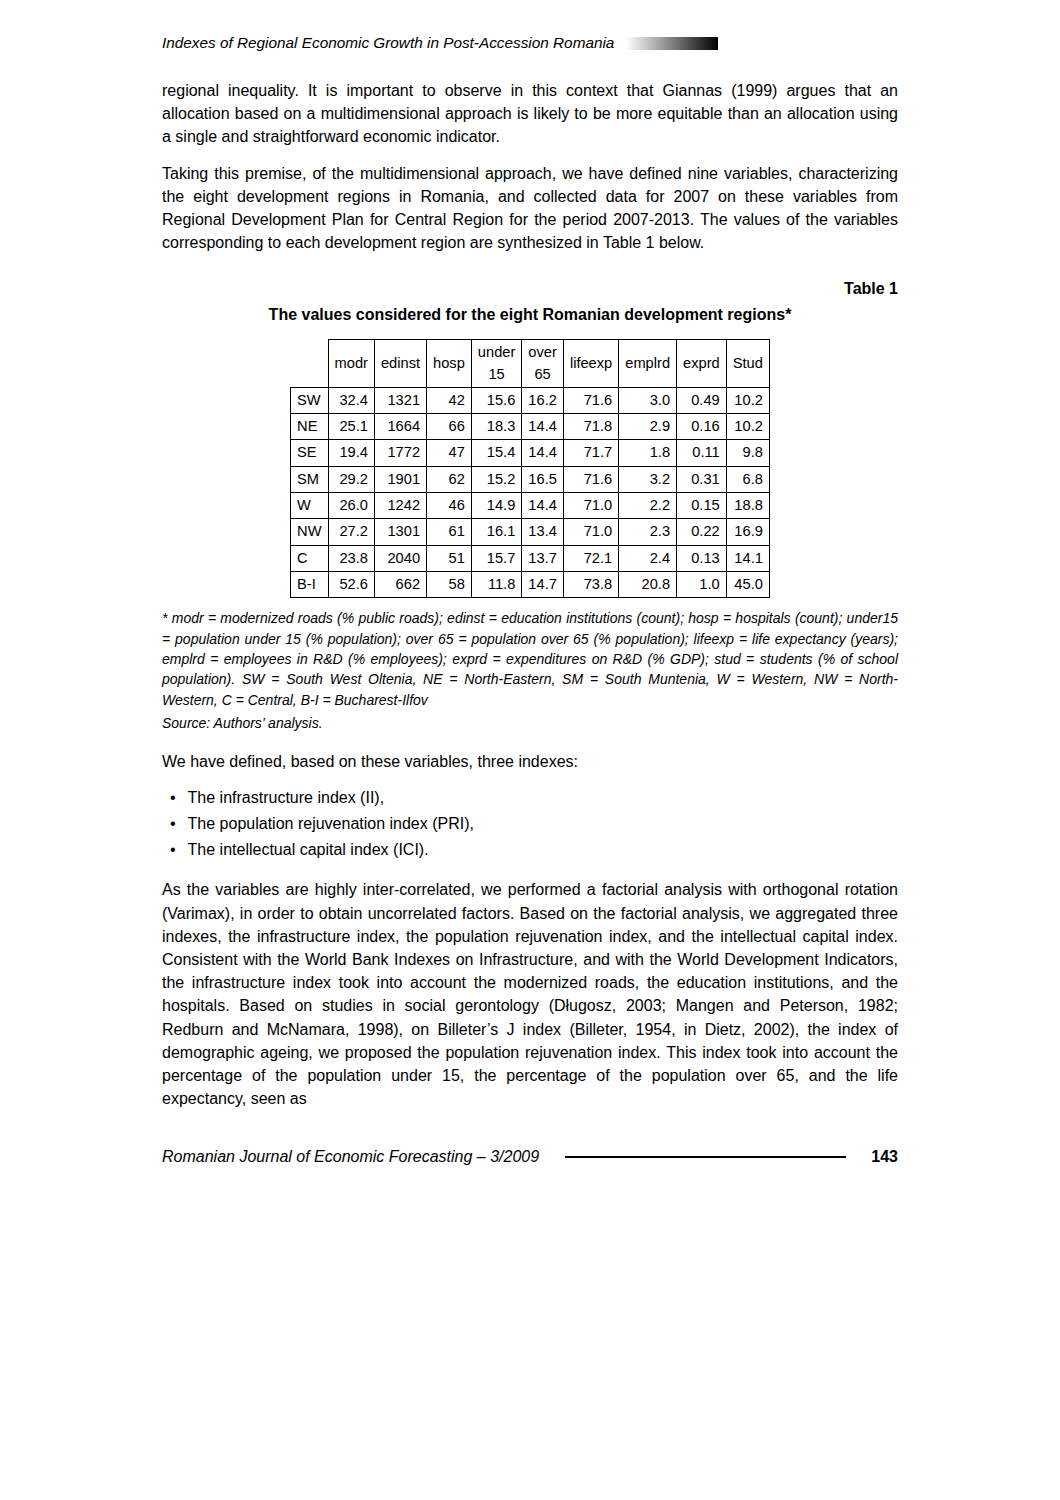Indexes of Regional Economic Growth in Post-Accession Romania
regional inequality. It is important to observe in this context that Giannas (1999) argues that an allocation based on a multidimensional approach is likely to be more equitable than an allocation using a single and straightforward economic indicator.
Taking this premise, of the multidimensional approach, we have defined nine variables, characterizing the eight development regions in Romania, and collected data for 2007 on these variables from Regional Development Plan for Central Region for the period 2007-2013. The values of the variables corresponding to each development region are synthesized in Table 1 below.
Table 1
The values considered for the eight Romanian development regions*
| | modr | edinst | hosp | under 15 | over 65 | lifeexp | emplrd | exprd | Stud |
| --- | --- | --- | --- | --- | --- | --- | --- | --- | --- |
| SW | 32.4 | 1321 | 42 | 15.6 | 16.2 | 71.6 | 3.0 | 0.49 | 10.2 |
| NE | 25.1 | 1664 | 66 | 18.3 | 14.4 | 71.8 | 2.9 | 0.16 | 10.2 |
| SE | 19.4 | 1772 | 47 | 15.4 | 14.4 | 71.7 | 1.8 | 0.11 | 9.8 |
| SM | 29.2 | 1901 | 62 | 15.2 | 16.5 | 71.6 | 3.2 | 0.31 | 6.8 |
| W | 26.0 | 1242 | 46 | 14.9 | 14.4 | 71.0 | 2.2 | 0.15 | 18.8 |
| NW | 27.2 | 1301 | 61 | 16.1 | 13.4 | 71.0 | 2.3 | 0.22 | 16.9 |
| C | 23.8 | 2040 | 51 | 15.7 | 13.7 | 72.1 | 2.4 | 0.13 | 14.1 |
| B-I | 52.6 | 662 | 58 | 11.8 | 14.7 | 73.8 | 20.8 | 1.0 | 45.0 |
* modr = modernized roads (% public roads); edinst = education institutions (count); hosp = hospitals (count); under15 = population under 15 (% population); over 65 = population over 65 (% population); lifeexp = life expectancy (years); emplrd = employees in R&D (% employees); exprd = expenditures on R&D (% GDP); stud = students (% of school population). SW = South West Oltenia, NE = North-Eastern, SM = South Muntenia, W = Western, NW = North-Western, C = Central, B-I = Bucharest-Ilfov Source: Authors’ analysis.
We have defined, based on these variables, three indexes:
The infrastructure index (II),
The population rejuvenation index (PRI),
The intellectual capital index (ICI).
As the variables are highly inter-correlated, we performed a factorial analysis with orthogonal rotation (Varimax), in order to obtain uncorrelated factors. Based on the factorial analysis, we aggregated three indexes, the infrastructure index, the population rejuvenation index, and the intellectual capital index. Consistent with the World Bank Indexes on Infrastructure, and with the World Development Indicators, the infrastructure index took into account the modernized roads, the education institutions, and the hospitals. Based on studies in social gerontology (Długosz, 2003; Mangen and Peterson, 1982; Redburn and McNamara, 1998), on Billeter’s J index (Billeter, 1954, in Dietz, 2002), the index of demographic ageing, we proposed the population rejuvenation index. This index took into account the percentage of the population under 15, the percentage of the population over 65, and the life expectancy, seen as
Romanian Journal of Economic Forecasting – 3/2009 143